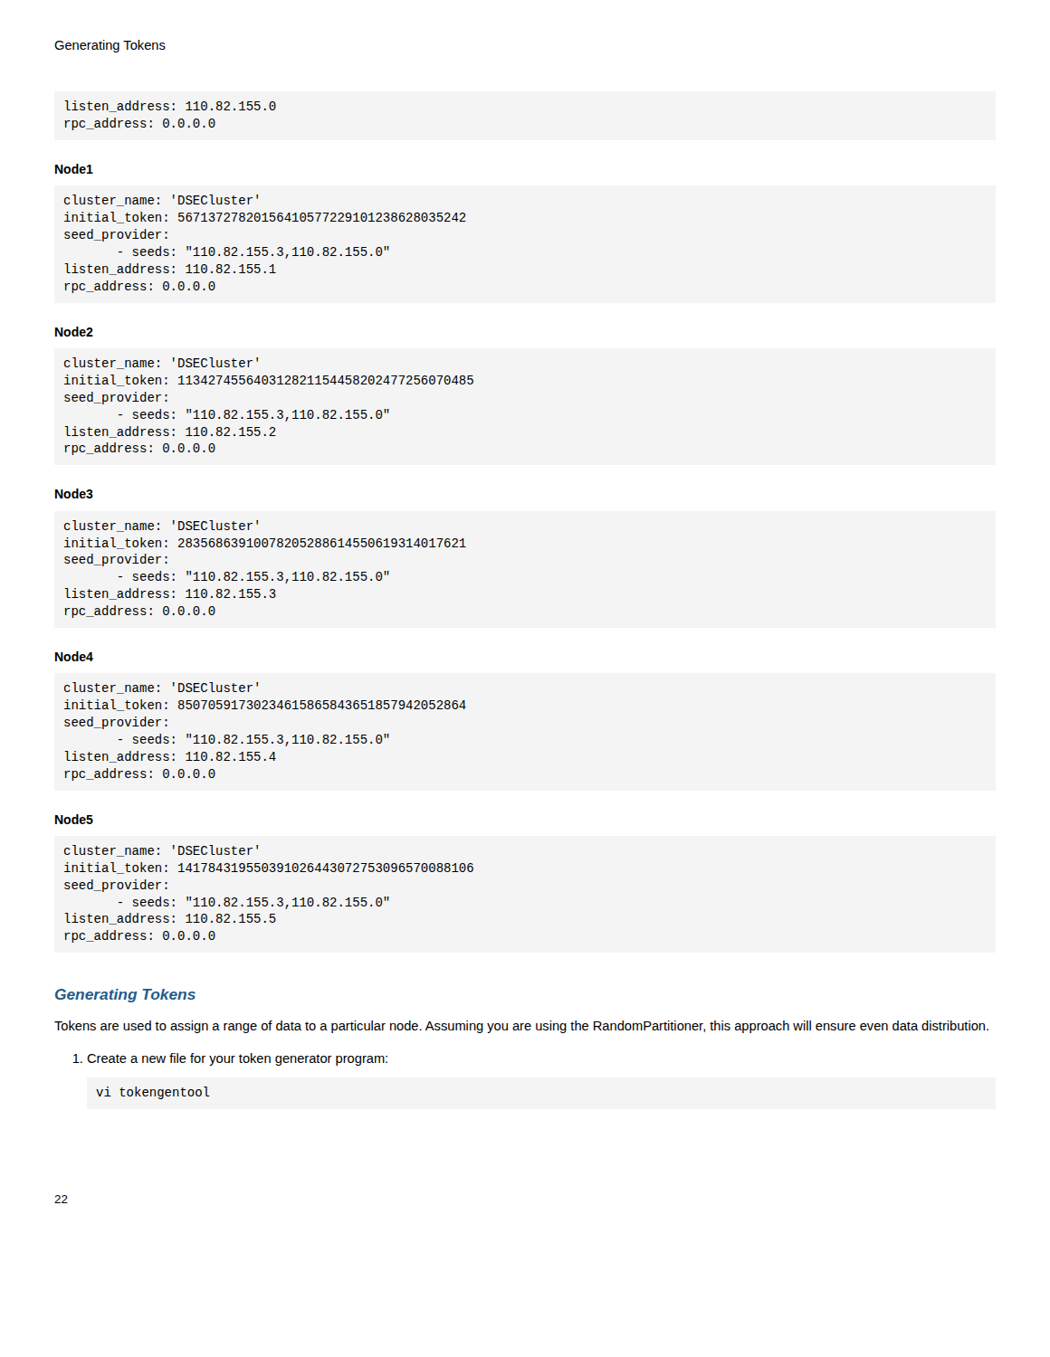Generating Tokens
listen_address: 110.82.155.0
rpc_address: 0.0.0.0
Node1
cluster_name: 'DSECluster'
initial_token: 56713727820156410577229101238628035242
seed_provider:
       - seeds: "110.82.155.3,110.82.155.0"
listen_address: 110.82.155.1
rpc_address: 0.0.0.0
Node2
cluster_name: 'DSECluster'
initial_token: 113427455640312821154458202477256070485
seed_provider:
       - seeds: "110.82.155.3,110.82.155.0"
listen_address: 110.82.155.2
rpc_address: 0.0.0.0
Node3
cluster_name: 'DSECluster'
initial_token: 28356863910078205288614550619314017621
seed_provider:
       - seeds: "110.82.155.3,110.82.155.0"
listen_address: 110.82.155.3
rpc_address: 0.0.0.0
Node4
cluster_name: 'DSECluster'
initial_token: 85070591730234615865843651857942052864
seed_provider:
       - seeds: "110.82.155.3,110.82.155.0"
listen_address: 110.82.155.4
rpc_address: 0.0.0.0
Node5
cluster_name: 'DSECluster'
initial_token: 141784319550391026443072753096570088106
seed_provider:
       - seeds: "110.82.155.3,110.82.155.0"
listen_address: 110.82.155.5
rpc_address: 0.0.0.0
Generating Tokens
Tokens are used to assign a range of data to a particular node. Assuming you are using the RandomPartitioner, this approach will ensure even data distribution.
Create a new file for your token generator program:
vi tokengentool
22